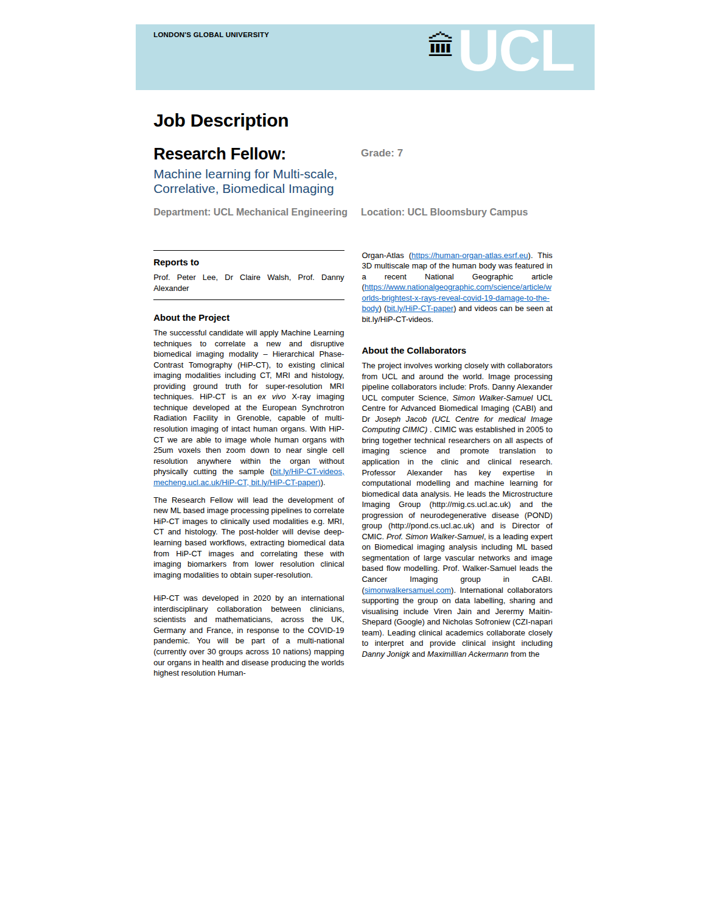LONDON'S GLOBAL UNIVERSITY
🏛 UCL
Job Description
Research Fellow:
Machine learning for Multi-scale, Correlative, Biomedical Imaging
Grade: 7
Department: UCL Mechanical Engineering
Location: UCL Bloomsbury Campus
Reports to
Prof. Peter Lee, Dr Claire Walsh, Prof. Danny Alexander
About the Project
The successful candidate will apply Machine Learning techniques to correlate a new and disruptive biomedical imaging modality – Hierarchical Phase-Contrast Tomography (HiP-CT), to existing clinical imaging modalities including CT, MRI and histology, providing ground truth for super-resolution MRI techniques. HiP-CT is an ex vivo X-ray imaging technique developed at the European Synchrotron Radiation Facility in Grenoble, capable of multi-resolution imaging of intact human organs. With HiP-CT we are able to image whole human organs with 25um voxels then zoom down to near single cell resolution anywhere within the organ without physically cutting the sample (bit.ly/HiP-CT-videos, mecheng.ucl.ac.uk/HiP-CT, bit.ly/HiP-CT-paper)).
The Research Fellow will lead the development of new ML based image processing pipelines to correlate HiP-CT images to clinically used modalities e.g. MRI, CT and histology. The post-holder will devise deep-learning based workflows, extracting biomedical data from HiP-CT images and correlating these with imaging biomarkers from lower resolution clinical imaging modalities to obtain super-resolution.
HiP-CT was developed in 2020 by an international interdisciplinary collaboration between clinicians, scientists and mathematicians, across the UK, Germany and France, in response to the COVID-19 pandemic. You will be part of a multi-national (currently over 30 groups across 10 nations) mapping our organs in health and disease producing the worlds highest resolution Human-
Organ-Atlas (https://human-organ-atlas.esrf.eu). This 3D multiscale map of the human body was featured in a recent National Geographic article (https://www.nationalgeographic.com/science/article/worlds-brightest-x-rays-reveal-covid-19-damage-to-the-body) (bit.ly/HiP-CT-paper) and videos can be seen at bit.ly/HiP-CT-videos.
About the Collaborators
The project involves working closely with collaborators from UCL and around the world. Image processing pipeline collaborators include: Profs. Danny Alexander UCL computer Science, Simon Walker-Samuel UCL Centre for Advanced Biomedical Imaging (CABI) and Dr Joseph Jacob (UCL Centre for medical Image Computing CIMIC) . CIMIC was established in 2005 to bring together technical researchers on all aspects of imaging science and promote translation to application in the clinic and clinical research. Professor Alexander has key expertise in computational modelling and machine learning for biomedical data analysis. He leads the Microstructure Imaging Group (http://mig.cs.ucl.ac.uk) and the progression of neurodegenerative disease (POND) group (http://pond.cs.ucl.ac.uk) and is Director of CMIC. Prof. Simon Walker-Samuel, is a leading expert on Biomedical imaging analysis including ML based segmentation of large vascular networks and image based flow modelling. Prof. Walker-Samuel leads the Cancer Imaging group in CABI. (simonwalkersamuel.com). International collaborators supporting the group on data labelling, sharing and visualising include Viren Jain and Jerermy Maitin-Shepard (Google) and Nicholas Sofroniew (CZI-napari team). Leading clinical academics collaborate closely to interpret and provide clinical insight including Danny Jonigk and Maximillian Ackermann from the